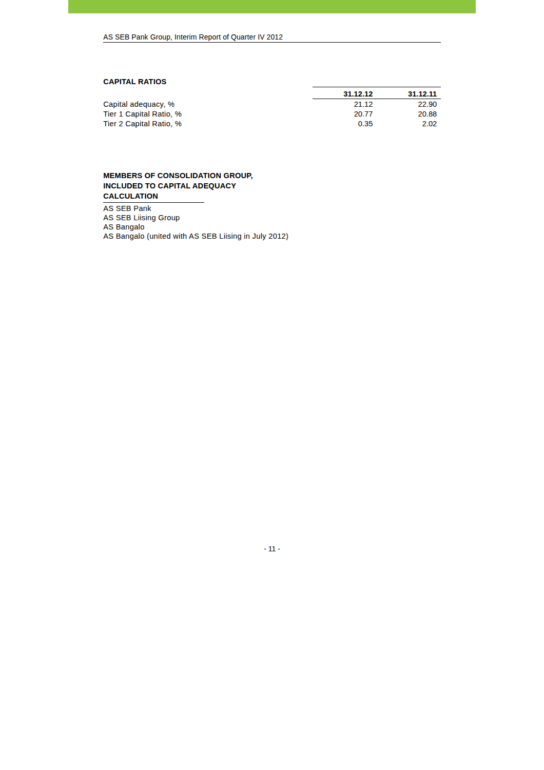AS SEB Pank Group, Interim Report of Quarter IV 2012
CAPITAL RATIOS
| | 31.12.12 | 31.12.11 |
| Capital adequacy, % | 21.12 | 22.90 |
| Tier 1 Capital Ratio, % | 20.77 | 20.88 |
| Tier 2 Capital Ratio, % | 0.35 | 2.02 |
MEMBERS OF CONSOLIDATION GROUP,
INCLUDED TO CAPITAL ADEQUACY
CALCULATION
AS SEB Pank
AS SEB Liising Group
AS Bangalo
AS Bangalo (united with AS SEB Liising in July 2012)
- 11 -